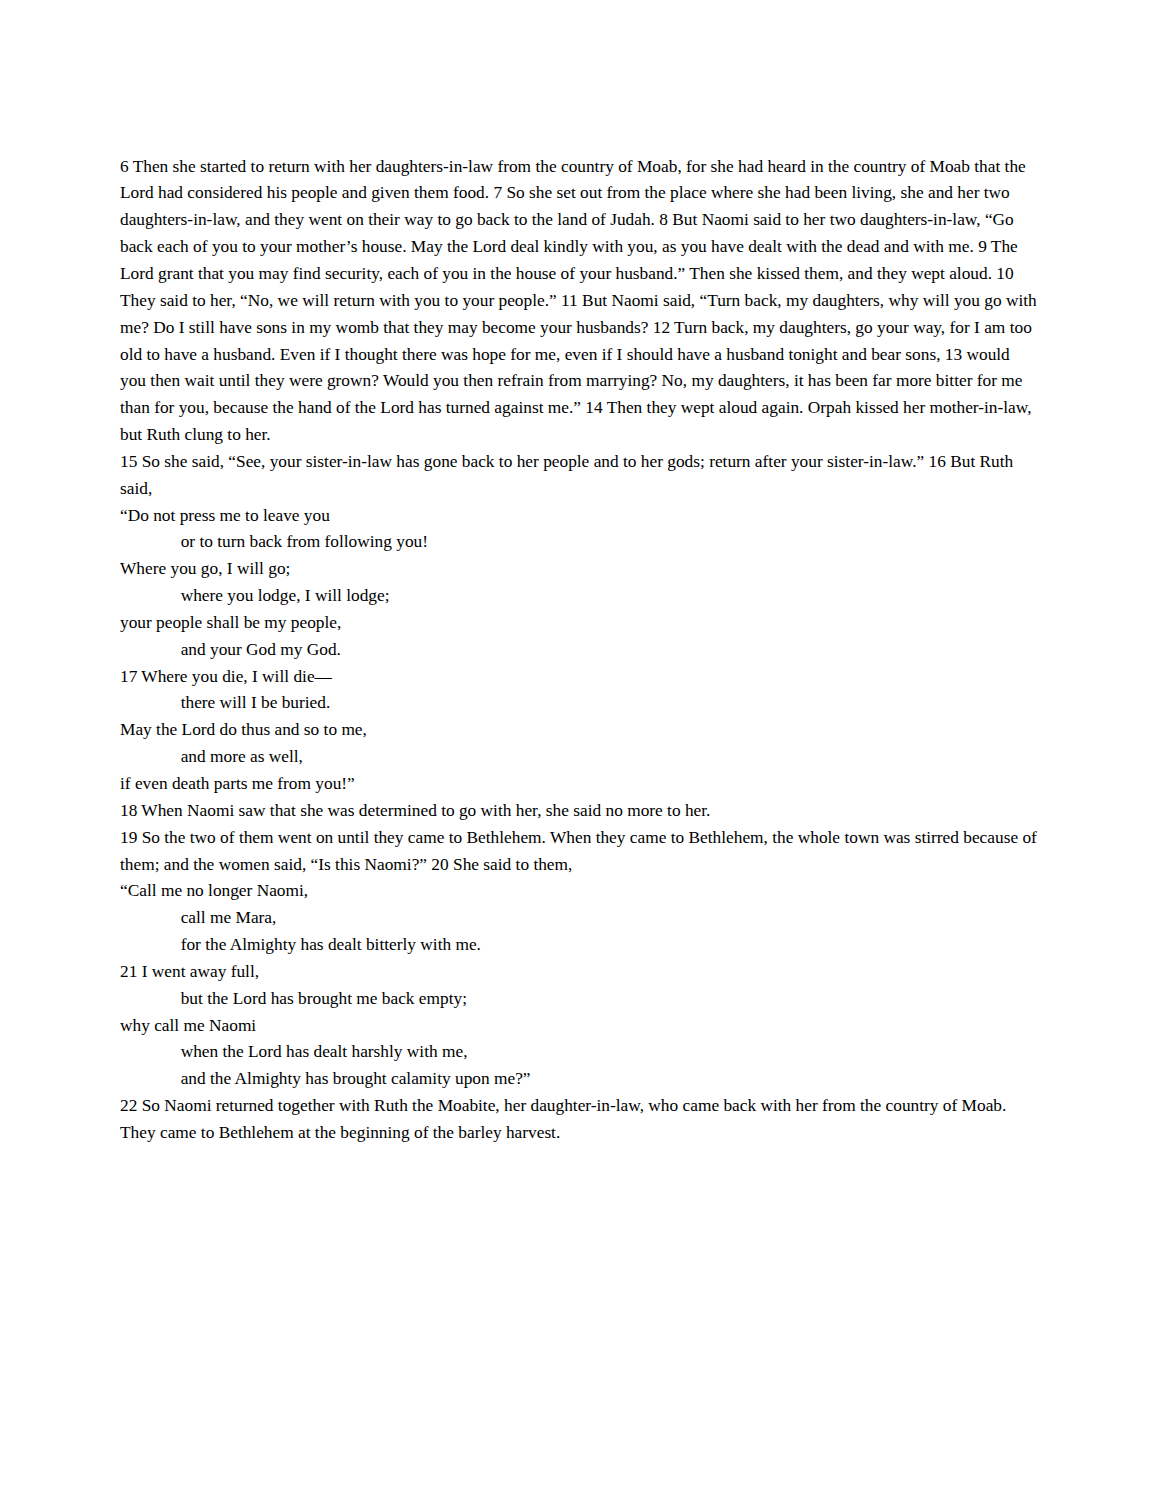6 Then she started to return with her daughters-in-law from the country of Moab, for she had heard in the country of Moab that the Lord had considered his people and given them food. 7 So she set out from the place where she had been living, she and her two daughters-in-law, and they went on their way to go back to the land of Judah. 8 But Naomi said to her two daughters-in-law, “Go back each of you to your mother’s house. May the Lord deal kindly with you, as you have dealt with the dead and with me. 9 The Lord grant that you may find security, each of you in the house of your husband.” Then she kissed them, and they wept aloud. 10 They said to her, “No, we will return with you to your people.” 11 But Naomi said, “Turn back, my daughters, why will you go with me? Do I still have sons in my womb that they may become your husbands? 12 Turn back, my daughters, go your way, for I am too old to have a husband. Even if I thought there was hope for me, even if I should have a husband tonight and bear sons, 13 would you then wait until they were grown? Would you then refrain from marrying? No, my daughters, it has been far more bitter for me than for you, because the hand of the Lord has turned against me.” 14 Then they wept aloud again. Orpah kissed her mother-in-law, but Ruth clung to her.
15 So she said, “See, your sister-in-law has gone back to her people and to her gods; return after your sister-in-law.” 16 But Ruth said,
“Do not press me to leave youor to turn back from following you!
Where you go, I will go;where you lodge, I will lodge;
your people shall be my people,and your God my God.
17 Where you die, I will die—there will I be buried.
May the Lord do thus and so to me,and more as well,
if even death parts me from you!”
18 When Naomi saw that she was determined to go with her, she said no more to her.
19 So the two of them went on until they came to Bethlehem. When they came to Bethlehem, the whole town was stirred because of them; and the women said, “Is this Naomi?” 20 She said to them,
“Call me no longer Naomi,call me Mara, for the Almighty has dealt bitterly with me.
21 I went away full,but the Lord has brought me back empty;
why call me Naomiwhen the Lord has dealt harshly with me, and the Almighty has brought calamity upon me?”
22 So Naomi returned together with Ruth the Moabite, her daughter-in-law, who came back with her from the country of Moab. They came to Bethlehem at the beginning of the barley harvest.